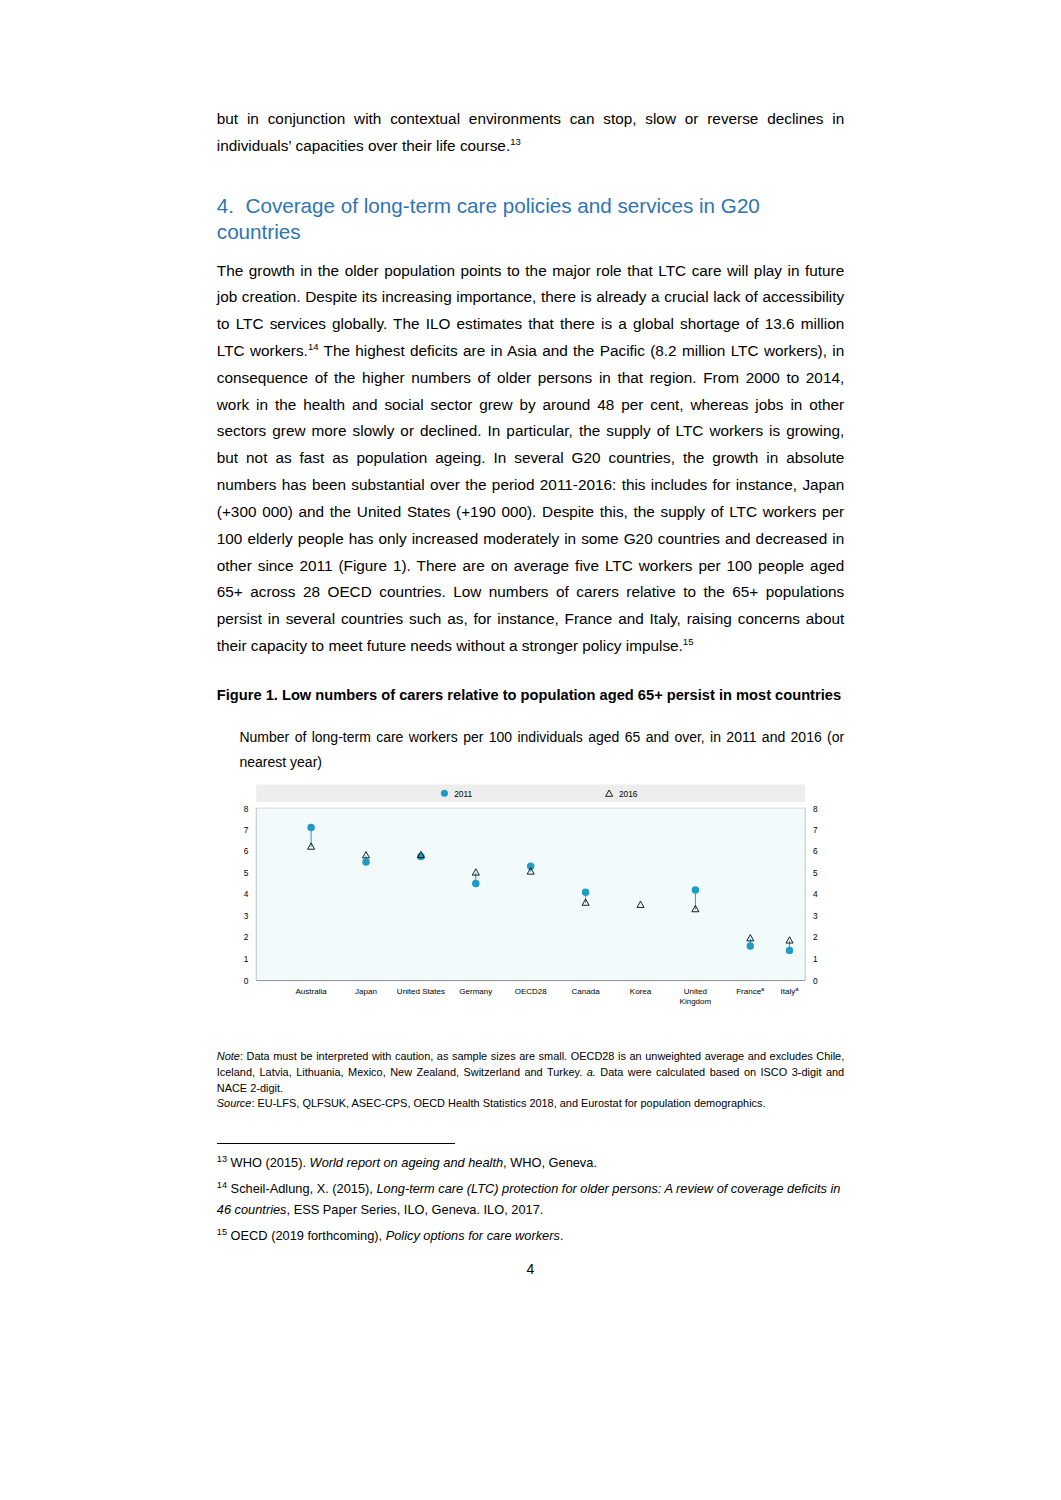but in conjunction with contextual environments can stop, slow or reverse declines in individuals’ capacities over their life course.13
4. Coverage of long-term care policies and services in G20 countries
The growth in the older population points to the major role that LTC care will play in future job creation. Despite its increasing importance, there is already a crucial lack of accessibility to LTC services globally. The ILO estimates that there is a global shortage of 13.6 million LTC workers.14 The highest deficits are in Asia and the Pacific (8.2 million LTC workers), in consequence of the higher numbers of older persons in that region. From 2000 to 2014, work in the health and social sector grew by around 48 per cent, whereas jobs in other sectors grew more slowly or declined. In particular, the supply of LTC workers is growing, but not as fast as population ageing. In several G20 countries, the growth in absolute numbers has been substantial over the period 2011-2016: this includes for instance, Japan (+300 000) and the United States (+190 000). Despite this, the supply of LTC workers per 100 elderly people has only increased moderately in some G20 countries and decreased in other since 2011 (Figure 1). There are on average five LTC workers per 100 people aged 65+ across 28 OECD countries. Low numbers of carers relative to the 65+ populations persist in several countries such as, for instance, France and Italy, raising concerns about their capacity to meet future needs without a stronger policy impulse.15
Figure 1. Low numbers of carers relative to population aged 65+ persist in most countries
Number of long-term care workers per 100 individuals aged 65 and over, in 2011 and 2016 (or nearest year)
2011 2016 0 1 2 3 4 5 6 7 8 0 1 2 3 4 5 6 7 8 Australia Japan United States Germany OECD28 Canada Korea United Kingdom Francea Italya
Note: Data must be interpreted with caution, as sample sizes are small. OECD28 is an unweighted average and excludes Chile, Iceland, Latvia, Lithuania, Mexico, New Zealand, Switzerland and Turkey. a. Data were calculated based on ISCO 3-digit and NACE 2-digit.
Source: EU-LFS, QLFSUK, ASEC-CPS, OECD Health Statistics 2018, and Eurostat for population demographics.
13 WHO (2015). World report on ageing and health, WHO, Geneva.
14 Scheil-Adlung, X. (2015), Long-term care (LTC) protection for older persons: A review of coverage deficits in 46 countries, ESS Paper Series, ILO, Geneva. ILO, 2017.
15 OECD (2019 forthcoming), Policy options for care workers.
4